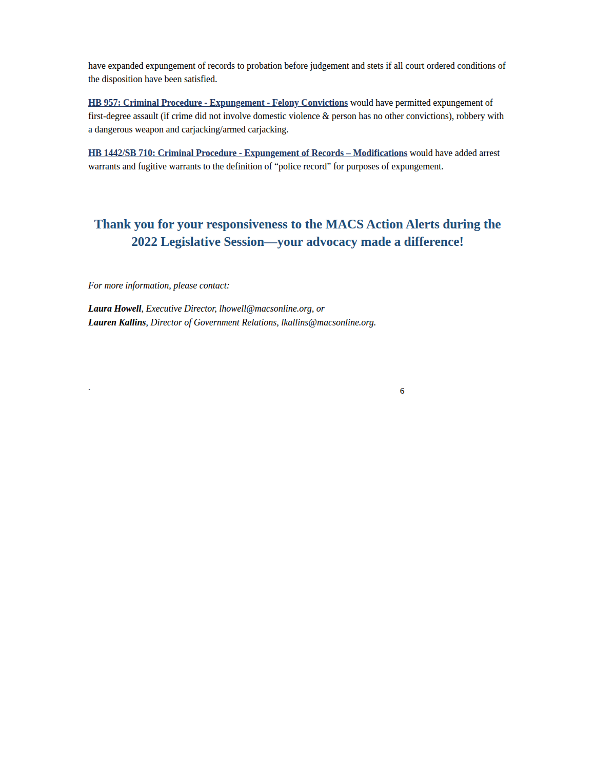have expanded expungement of records to probation before judgement and stets if all court ordered conditions of the disposition have been satisfied.
HB 957: Criminal Procedure - Expungement - Felony Convictions would have permitted expungement of first-degree assault (if crime did not involve domestic violence & person has no other convictions), robbery with a dangerous weapon and carjacking/armed carjacking.
HB 1442/SB 710: Criminal Procedure - Expungement of Records – Modifications would have added arrest warrants and fugitive warrants to the definition of “police record” for purposes of expungement.
Thank you for your responsiveness to the MACS Action Alerts during the 2022 Legislative Session—your advocacy made a difference!
For more information, please contact:
Laura Howell, Executive Director, lhowell@macsonline.org, or
Lauren Kallins, Director of Government Relations, lkallins@macsonline.org.
`
6